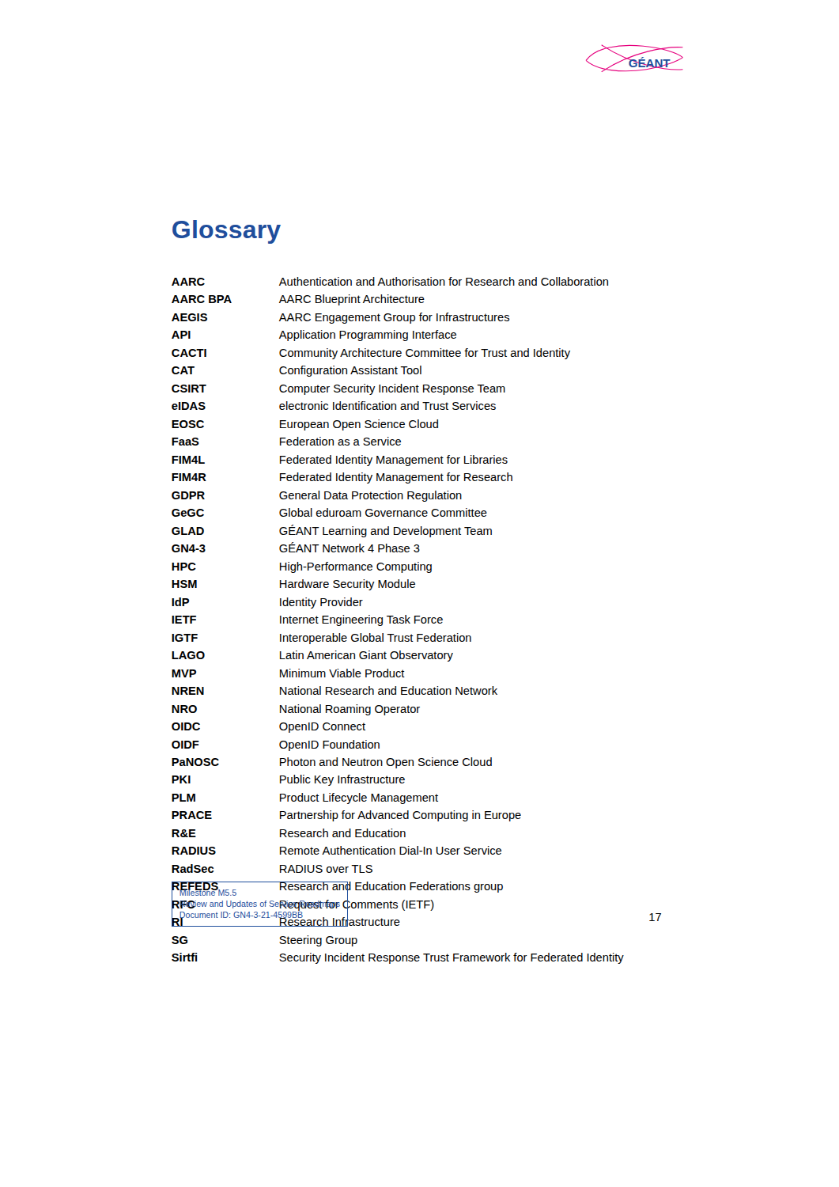GÉANT
Glossary
| AARC | Authentication and Authorisation for Research and Collaboration |
| AARC BPA | AARC Blueprint Architecture |
| AEGIS | AARC Engagement Group for Infrastructures |
| API | Application Programming Interface |
| CACTI | Community Architecture Committee for Trust and Identity |
| CAT | Configuration Assistant Tool |
| CSIRT | Computer Security Incident Response Team |
| eIDAS | electronic Identification and Trust Services |
| EOSC | European Open Science Cloud |
| FaaS | Federation as a Service |
| FIM4L | Federated Identity Management for Libraries |
| FIM4R | Federated Identity Management for Research |
| GDPR | General Data Protection Regulation |
| GeGC | Global eduroam Governance Committee |
| GLAD | GÉANT Learning and Development Team |
| GN4-3 | GÉANT Network 4 Phase 3 |
| HPC | High-Performance Computing |
| HSM | Hardware Security Module |
| IdP | Identity Provider |
| IETF | Internet Engineering Task Force |
| IGTF | Interoperable Global Trust Federation |
| LAGO | Latin American Giant Observatory |
| MVP | Minimum Viable Product |
| NREN | National Research and Education Network |
| NRO | National Roaming Operator |
| OIDC | OpenID Connect |
| OIDF | OpenID Foundation |
| PaNOSC | Photon and Neutron Open Science Cloud |
| PKI | Public Key Infrastructure |
| PLM | Product Lifecycle Management |
| PRACE | Partnership for Advanced Computing in Europe |
| R&E | Research and Education |
| RADIUS | Remote Authentication Dial-In User Service |
| RadSec | RADIUS over TLS |
| REFEDS | Research and Education Federations group |
| RFC | Request for Comments (IETF) |
| RI | Research Infrastructure |
| SG | Steering Group |
| Sirtfi | Security Incident Response Trust Framework for Federated Identity |
Milestone M5.5
Review and Updates of Service Roadmaps
Document ID: GN4-3-21-4599BB
17